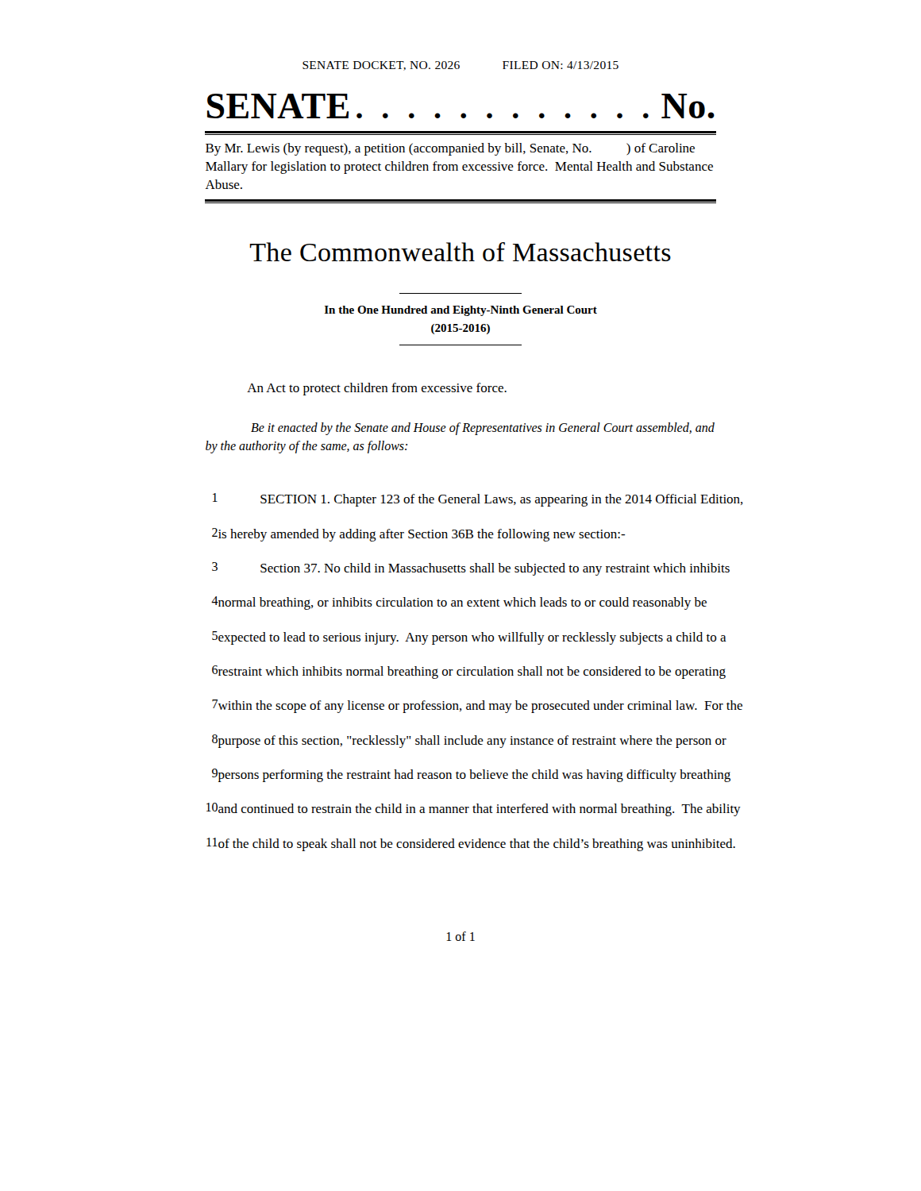SENATE DOCKET, NO. 2026 FILED ON: 4/13/2015
SENATE . . . . . . . . . . . . . . No.
By Mr. Lewis (by request), a petition (accompanied by bill, Senate, No. ) of Caroline Mallary for legislation to protect children from excessive force. Mental Health and Substance Abuse.
The Commonwealth of Massachusetts
In the One Hundred and Eighty-Ninth General Court
(2015-2016)
An Act to protect children from excessive force.
Be it enacted by the Senate and House of Representatives in General Court assembled, and by the authority of the same, as follows:
| 1 | SECTION 1. Chapter 123 of the General Laws, as appearing in the 2014 Official Edition, |
| 2 | is hereby amended by adding after Section 36B the following new section:- |
| 3 | Section 37. No child in Massachusetts shall be subjected to any restraint which inhibits |
| 4 | normal breathing, or inhibits circulation to an extent which leads to or could reasonably be |
| 5 | expected to lead to serious injury. Any person who willfully or recklessly subjects a child to a |
| 6 | restraint which inhibits normal breathing or circulation shall not be considered to be operating |
| 7 | within the scope of any license or profession, and may be prosecuted under criminal law. For the |
| 8 | purpose of this section, "recklessly" shall include any instance of restraint where the person or |
| 9 | persons performing the restraint had reason to believe the child was having difficulty breathing |
| 10 | and continued to restrain the child in a manner that interfered with normal breathing. The ability |
| 11 | of the child to speak shall not be considered evidence that the child’s breathing was uninhibited. |
1 of 1